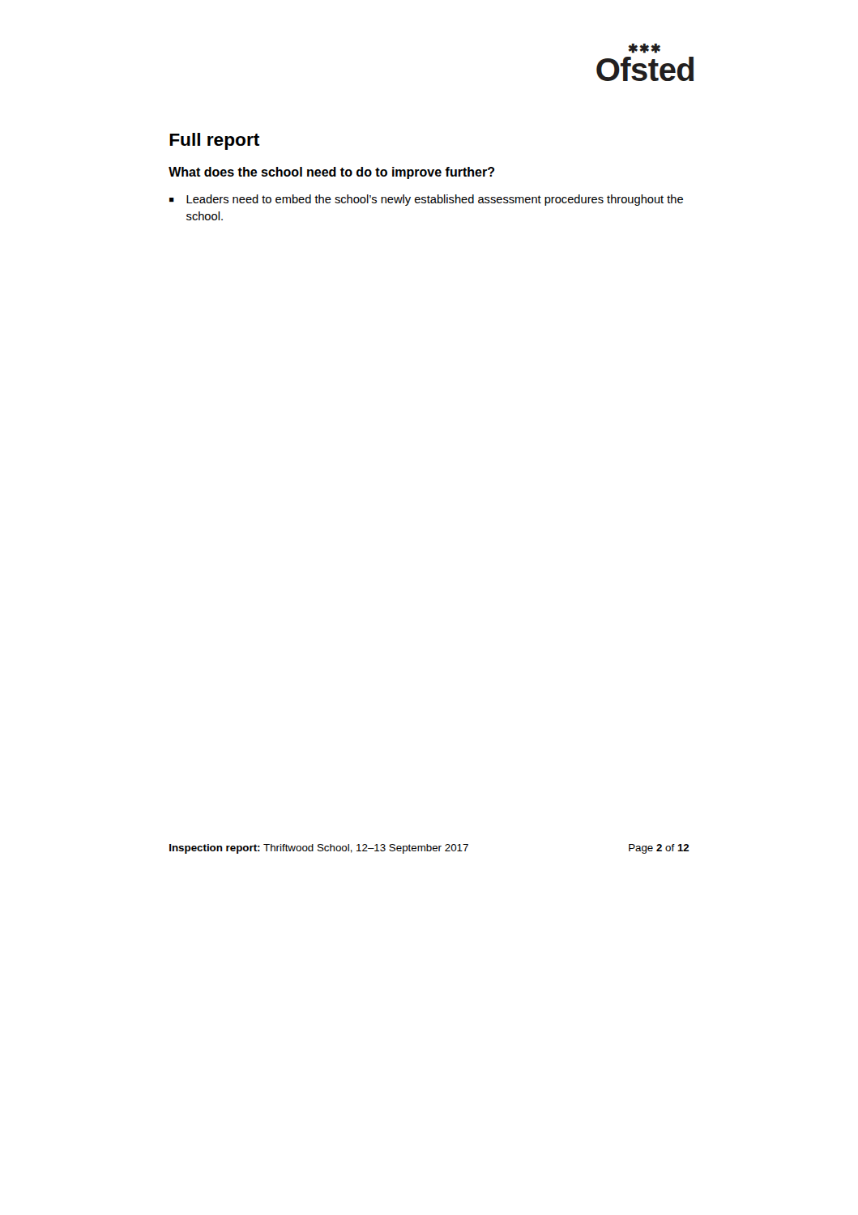✱✱✱
Ofsted
Full report
What does the school need to do to improve further?
Leaders need to embed the school’s newly established assessment procedures throughout the school.
Inspection report: Thriftwood School, 12–13 September 2017
Page 2 of 12